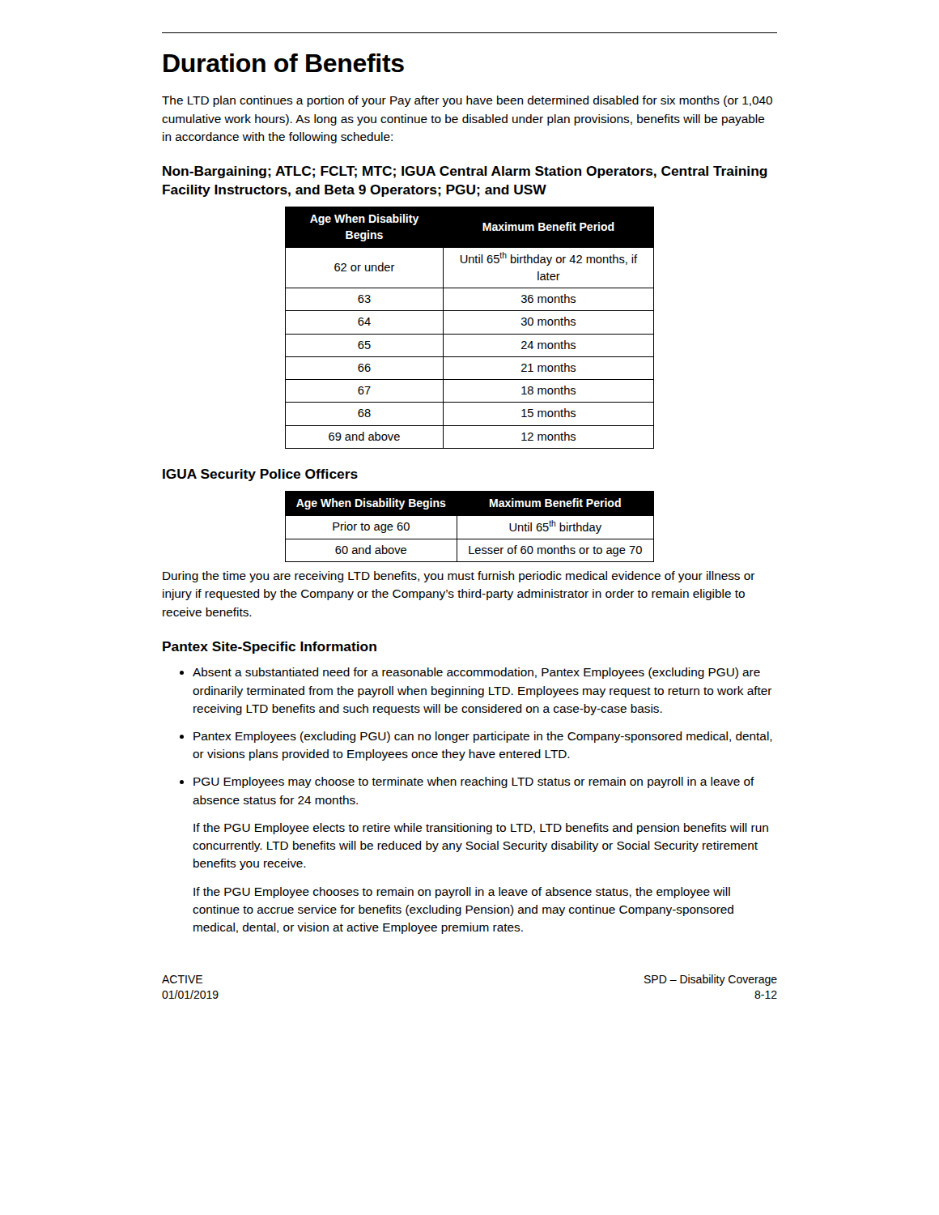Duration of Benefits
The LTD plan continues a portion of your Pay after you have been determined disabled for six months (or 1,040 cumulative work hours). As long as you continue to be disabled under plan provisions, benefits will be payable in accordance with the following schedule:
Non-Bargaining; ATLC; FCLT; MTC; IGUA Central Alarm Station Operators, Central Training Facility Instructors, and Beta 9 Operators; PGU; and USW
| Age When Disability Begins | Maximum Benefit Period |
| --- | --- |
| 62 or under | Until 65 th birthday or 42 months, if later |
| 63 | 36 months |
| 64 | 30 months |
| 65 | 24 months |
| 66 | 21 months |
| 67 | 18 months |
| 68 | 15 months |
| 69 and above | 12 months |
IGUA Security Police Officers
| Age When Disability Begins | Maximum Benefit Period |
| --- | --- |
| Prior to age 60 | Until 65 th birthday |
| 60 and above | Lesser of 60 months or to age 70 |
During the time you are receiving LTD benefits, you must furnish periodic medical evidence of your illness or injury if requested by the Company or the Company’s third-party administrator in order to remain eligible to receive benefits.
Pantex Site-Specific Information
Absent a substantiated need for a reasonable accommodation, Pantex Employees (excluding PGU) are ordinarily terminated from the payroll when beginning LTD. Employees may request to return to work after receiving LTD benefits and such requests will be considered on a case-by-case basis.
Pantex Employees (excluding PGU) can no longer participate in the Company-sponsored medical, dental, or visions plans provided to Employees once they have entered LTD.
PGU Employees may choose to terminate when reaching LTD status or remain on payroll in a leave of absence status for 24 months.
If the PGU Employee elects to retire while transitioning to LTD, LTD benefits and pension benefits will run concurrently. LTD benefits will be reduced by any Social Security disability or Social Security retirement benefits you receive.
If the PGU Employee chooses to remain on payroll in a leave of absence status, the employee will continue to accrue service for benefits (excluding Pension) and may continue Company-sponsored medical, dental, or vision at active Employee premium rates.
ACTIVE
01/01/2019
SPD – Disability Coverage
8-12